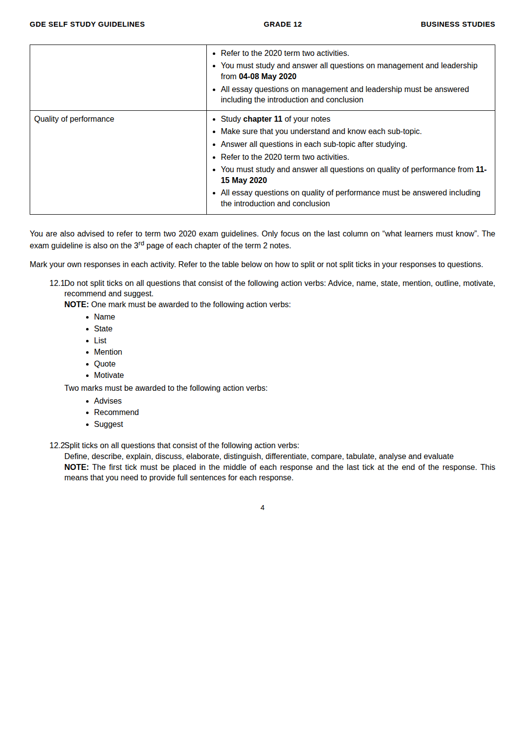GDE SELF STUDY GUIDELINES GRADE 12 BUSINESS STUDIES
| | Refer to the 2020 term two activities. You must study and answer all questions on management and leadership from 04-08 May 2020 All essay questions on management and leadership must be answered including the introduction and conclusion |
| Quality of performance | Study chapter 11 of your notes Make sure that you understand and know each sub-topic. Answer all questions in each sub-topic after studying. Refer to the 2020 term two activities. You must study and answer all questions on quality of performance from 11-15 May 2020 All essay questions on quality of performance must be answered including the introduction and conclusion |
You are also advised to refer to term two 2020 exam guidelines. Only focus on the last column on “what learners must know”. The exam guideline is also on the 3rd page of each chapter of the term 2 notes.
Mark your own responses in each activity. Refer to the table below on how to split or not split ticks in your responses to questions.
12.1
Do not split ticks on all questions that consist of the following action verbs: Advice, name, state, mention, outline, motivate, recommend and suggest.
NOTE: One mark must be awarded to the following action verbs:
Name
State
List
Mention
Quote
Motivate
Two marks must be awarded to the following action verbs:
Advises
Recommend
Suggest
12.2
Split ticks on all questions that consist of the following action verbs:
Define, describe, explain, discuss, elaborate, distinguish, differentiate, compare, tabulate, analyse and evaluate
NOTE: The first tick must be placed in the middle of each response and the last tick at the end of the response. This means that you need to provide full sentences for each response.
4